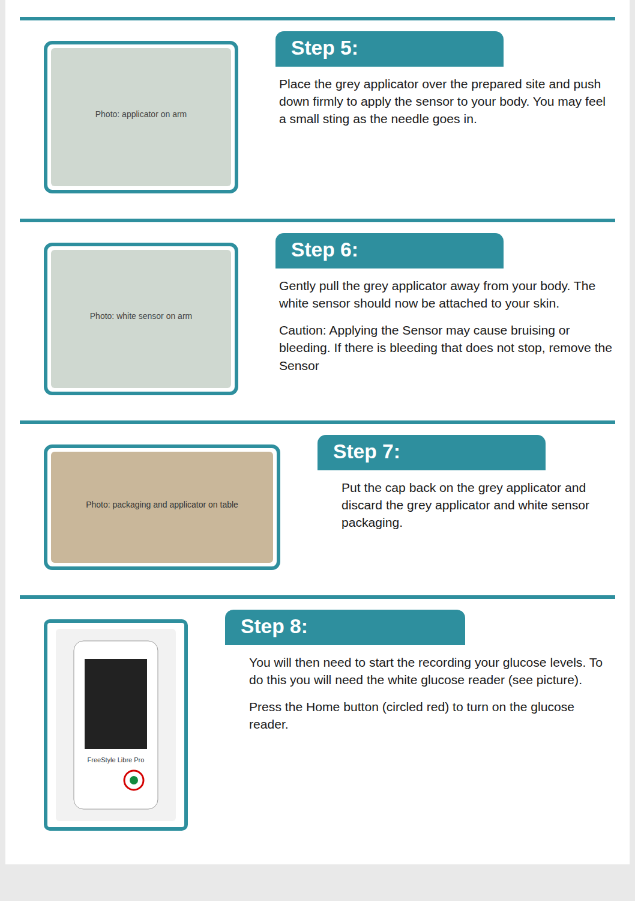Step 5:
Place the grey applicator over the prepared site and push down firmly to apply the sensor to your body. You may feel a small sting as the needle goes in.
Step 6:
Gently pull the grey applicator away from your body. The white sensor should now be attached to your skin.
Caution: Applying the Sensor may cause bruising or bleeding. If there is bleeding that does not stop, remove the Sensor
Step 7:
Put the cap back on the grey applicator and discard the grey applicator and white sensor packaging.
Step 8:
You will then need to start the recording your glucose levels. To do this you will need the white glucose reader (see picture).
Press the Home button (circled red) to turn on the glucose reader.